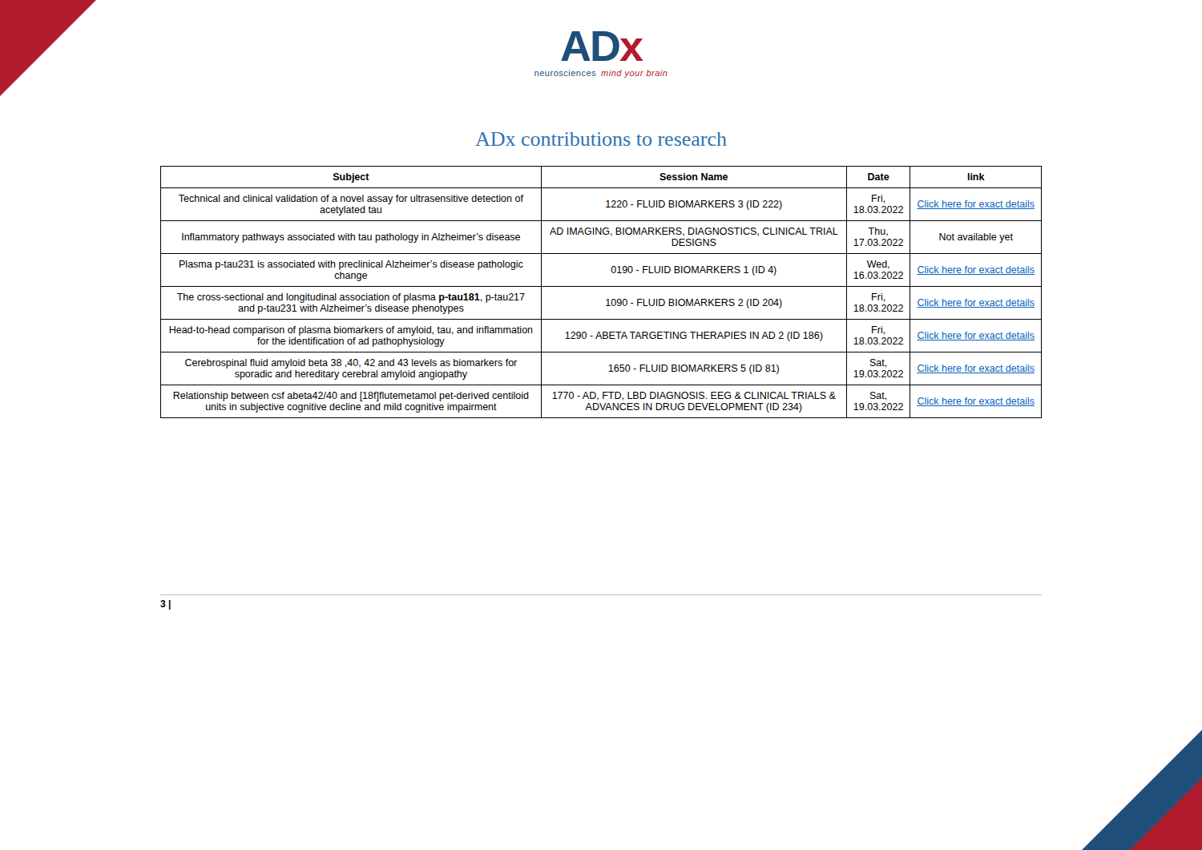ADx
neurosciencesmind your brain
ADx contributions to research
| Subject | Session Name | Date | link |
| --- | --- | --- | --- |
| Technical and clinical validation of a novel assay for ultrasensitive detection of acetylated tau | 1220 - FLUID BIOMARKERS 3 (ID 222) | Fri, 18.03.2022 | Click here for exact details |
| Inflammatory pathways associated with tau pathology in Alzheimer’s disease | AD IMAGING, BIOMARKERS, DIAGNOSTICS, CLINICAL TRIAL DESIGNS | Thu, 17.03.2022 | Not available yet |
| Plasma p-tau231 is associated with preclinical Alzheimer’s disease pathologic change | 0190 - FLUID BIOMARKERS 1 (ID 4) | Wed, 16.03.2022 | Click here for exact details |
| The cross-sectional and longitudinal association of plasma p-tau181 , p-tau217 and p-tau231 with Alzheimer’s disease phenotypes | 1090 - FLUID BIOMARKERS 2 (ID 204) | Fri, 18.03.2022 | Click here for exact details |
| Head-to-head comparison of plasma biomarkers of amyloid, tau, and inflammation for the identification of ad pathophysiology | 1290 - ABETA TARGETING THERAPIES IN AD 2 (ID 186) | Fri, 18.03.2022 | Click here for exact details |
| Cerebrospinal fluid amyloid beta 38 ,40, 42 and 43 levels as biomarkers for sporadic and hereditary cerebral amyloid angiopathy | 1650 - FLUID BIOMARKERS 5 (ID 81) | Sat, 19.03.2022 | Click here for exact details |
| Relationship between csf abeta42/40 and [18f]flutemetamol pet-derived centiloid units in subjective cognitive decline and mild cognitive impairment | 1770 - AD, FTD, LBD DIAGNOSIS. EEG & CLINICAL TRIALS & ADVANCES IN DRUG DEVELOPMENT (ID 234) | Sat, 19.03.2022 | Click here for exact details |
3 |